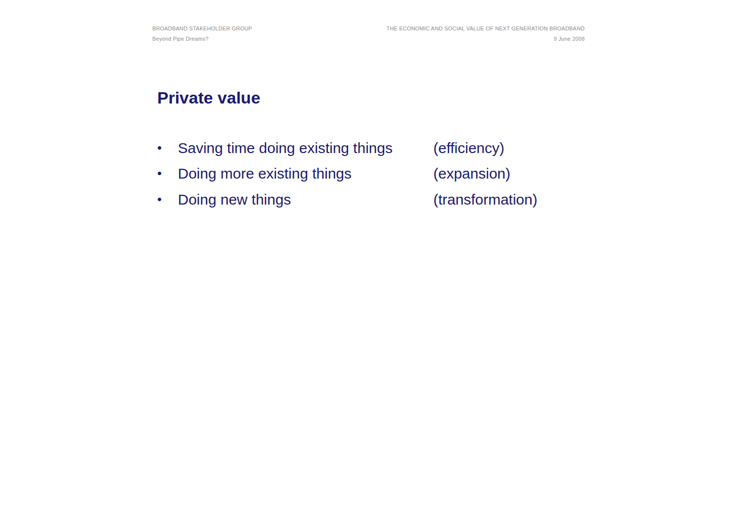Broadband Stakeholder Group Beyond Pipe Dreams?
The economic and social value of next generation broadband 9 June 2008
Private value
• Saving time doing existing things (efficiency)
• Doing more existing things (expansion)
• Doing new things (transformation)